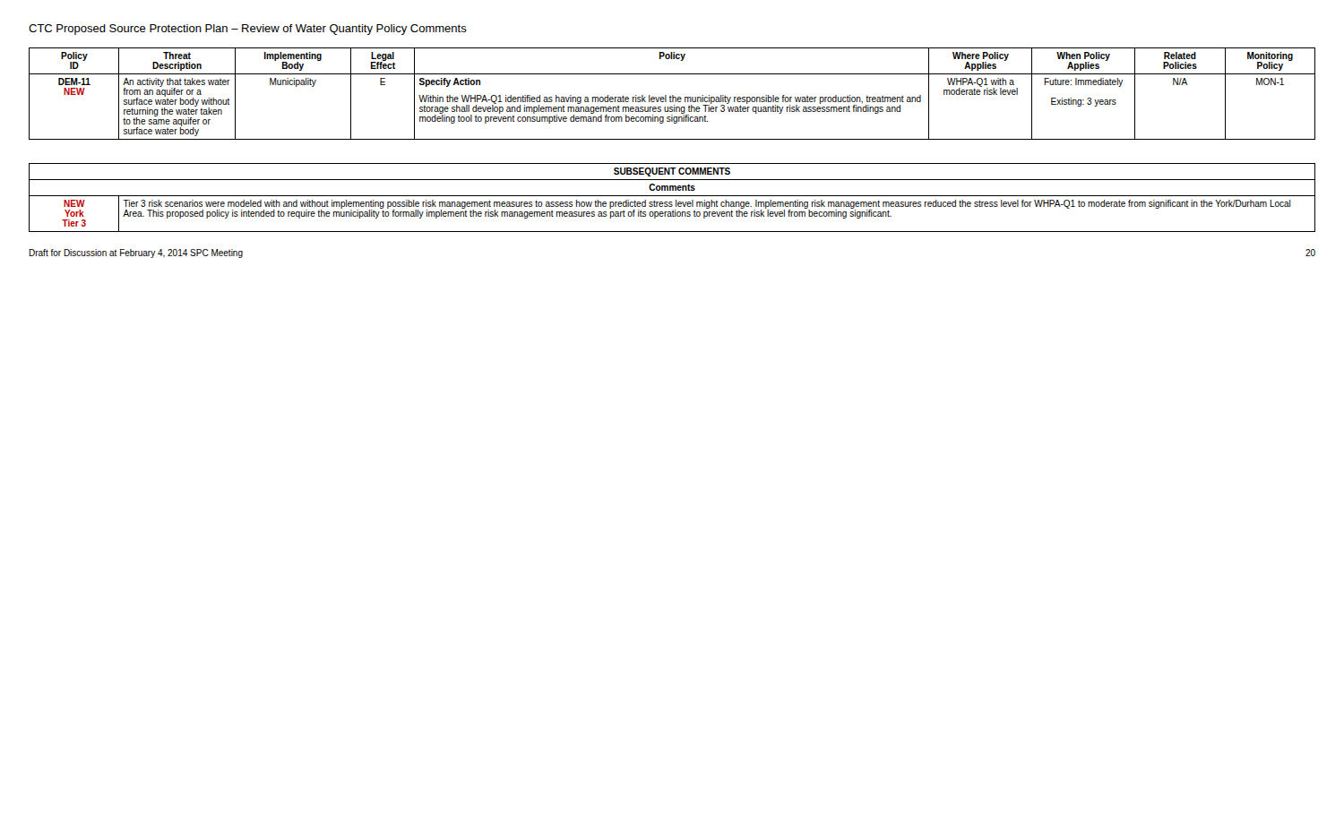CTC Proposed Source Protection Plan – Review of Water Quantity Policy Comments
| Policy ID | Threat Description | Implementing Body | Legal Effect | Policy | Where Policy Applies | When Policy Applies | Related Policies | Monitoring Policy |
| --- | --- | --- | --- | --- | --- | --- | --- | --- |
| DEM-11 NEW | An activity that takes water from an aquifer or a surface water body without returning the water taken to the same aquifer or surface water body | Municipality | E | Specify Action Within the WHPA-Q1 identified as having a moderate risk level the municipality responsible for water production, treatment and storage shall develop and implement management measures using the Tier 3 water quantity risk assessment findings and modeling tool to prevent consumptive demand from becoming significant. | WHPA-Q1 with a moderate risk level | Future: Immediately Existing: 3 years | N/A | MON-1 |
| SUBSEQUENT COMMENTS |
| --- |
| Comments |
| NEW York Tier 3 | Tier 3 risk scenarios were modeled with and without implementing possible risk management measures to assess how the predicted stress level might change. Implementing risk management measures reduced the stress level for WHPA-Q1 to moderate from significant in the York/Durham Local Area. This proposed policy is intended to require the municipality to formally implement the risk management measures as part of its operations to prevent the risk level from becoming significant. |
Draft for Discussion at February 4, 2014 SPC Meeting 20